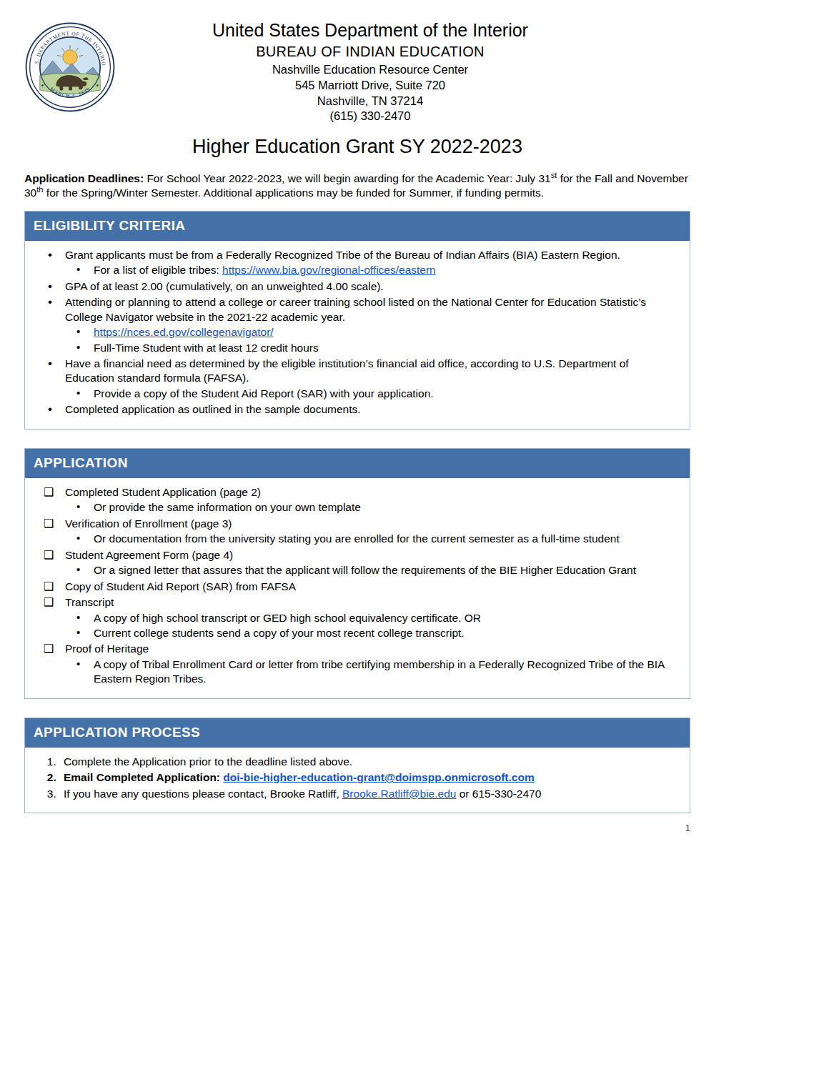U.S. DEPARTMENT OF THE INTERIOR MARCH 3, 1849
United States Department of the Interior
BUREAU OF INDIAN EDUCATION
Nashville Education Resource Center
545 Marriott Drive, Suite 720
Nashville, TN 37214
(615) 330-2470
Higher Education Grant SY 2022-2023
Application Deadlines: For School Year 2022-2023, we will begin awarding for the Academic Year: July 31st for the Fall and November 30th for the Spring/Winter Semester. Additional applications may be funded for Summer, if funding permits.
ELIGIBILITY CRITERIA
Grant applicants must be from a Federally Recognized Tribe of the Bureau of Indian Affairs (BIA) Eastern Region.
For a list of eligible tribes: https://www.bia.gov/regional-offices/eastern
GPA of at least 2.00 (cumulatively, on an unweighted 4.00 scale).
Attending or planning to attend a college or career training school listed on the National Center for Education Statistic’s College Navigator website in the 2021-22 academic year.
https://nces.ed.gov/collegenavigator/
Full-Time Student with at least 12 credit hours
Have a financial need as determined by the eligible institution’s financial aid office, according to U.S. Department of Education standard formula (FAFSA).
Provide a copy of the Student Aid Report (SAR) with your application.
Completed application as outlined in the sample documents.
APPLICATION
Completed Student Application (page 2)
Or provide the same information on your own template
Verification of Enrollment (page 3)
Or documentation from the university stating you are enrolled for the current semester as a full-time student
Student Agreement Form (page 4)
Or a signed letter that assures that the applicant will follow the requirements of the BIE Higher Education Grant
Copy of Student Aid Report (SAR) from FAFSA
Transcript
A copy of high school transcript or GED high school equivalency certificate. OR
Current college students send a copy of your most recent college transcript.
Proof of Heritage
A copy of Tribal Enrollment Card or letter from tribe certifying membership in a Federally Recognized Tribe of the BIA Eastern Region Tribes.
APPLICATION PROCESS
Complete the Application prior to the deadline listed above.
Email Completed Application: doi-bie-higher-education-grant@doimspp.onmicrosoft.com
If you have any questions please contact, Brooke Ratliff, Brooke.Ratliff@bie.edu or 615-330-2470
1